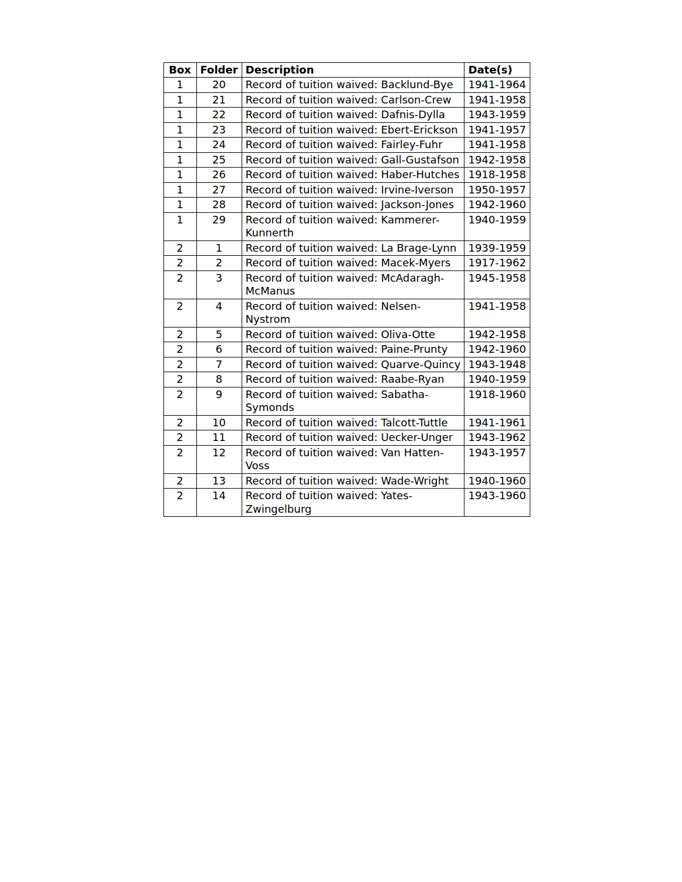| Box | Folder | Description | Date(s) |
| --- | --- | --- | --- |
| 1 | 20 | Record of tuition waived: Backlund-Bye | 1941-1964 |
| 1 | 21 | Record of tuition waived: Carlson-Crew | 1941-1958 |
| 1 | 22 | Record of tuition waived: Dafnis-Dylla | 1943-1959 |
| 1 | 23 | Record of tuition waived: Ebert-Erickson | 1941-1957 |
| 1 | 24 | Record of tuition waived: Fairley-Fuhr | 1941-1958 |
| 1 | 25 | Record of tuition waived: Gall-Gustafson | 1942-1958 |
| 1 | 26 | Record of tuition waived: Haber-Hutches | 1918-1958 |
| 1 | 27 | Record of tuition waived: Irvine-Iverson | 1950-1957 |
| 1 | 28 | Record of tuition waived: Jackson-Jones | 1942-1960 |
| 1 | 29 | Record of tuition waived: Kammerer-Kunnerth | 1940-1959 |
| 2 | 1 | Record of tuition waived: La Brage-Lynn | 1939-1959 |
| 2 | 2 | Record of tuition waived: Macek-Myers | 1917-1962 |
| 2 | 3 | Record of tuition waived: McAdaragh-McManus | 1945-1958 |
| 2 | 4 | Record of tuition waived: Nelsen-Nystrom | 1941-1958 |
| 2 | 5 | Record of tuition waived: Oliva-Otte | 1942-1958 |
| 2 | 6 | Record of tuition waived: Paine-Prunty | 1942-1960 |
| 2 | 7 | Record of tuition waived: Quarve-Quincy | 1943-1948 |
| 2 | 8 | Record of tuition waived: Raabe-Ryan | 1940-1959 |
| 2 | 9 | Record of tuition waived: Sabatha-Symonds | 1918-1960 |
| 2 | 10 | Record of tuition waived: Talcott-Tuttle | 1941-1961 |
| 2 | 11 | Record of tuition waived: Uecker-Unger | 1943-1962 |
| 2 | 12 | Record of tuition waived: Van Hatten-Voss | 1943-1957 |
| 2 | 13 | Record of tuition waived: Wade-Wright | 1940-1960 |
| 2 | 14 | Record of tuition waived: Yates-Zwingelburg | 1943-1960 |